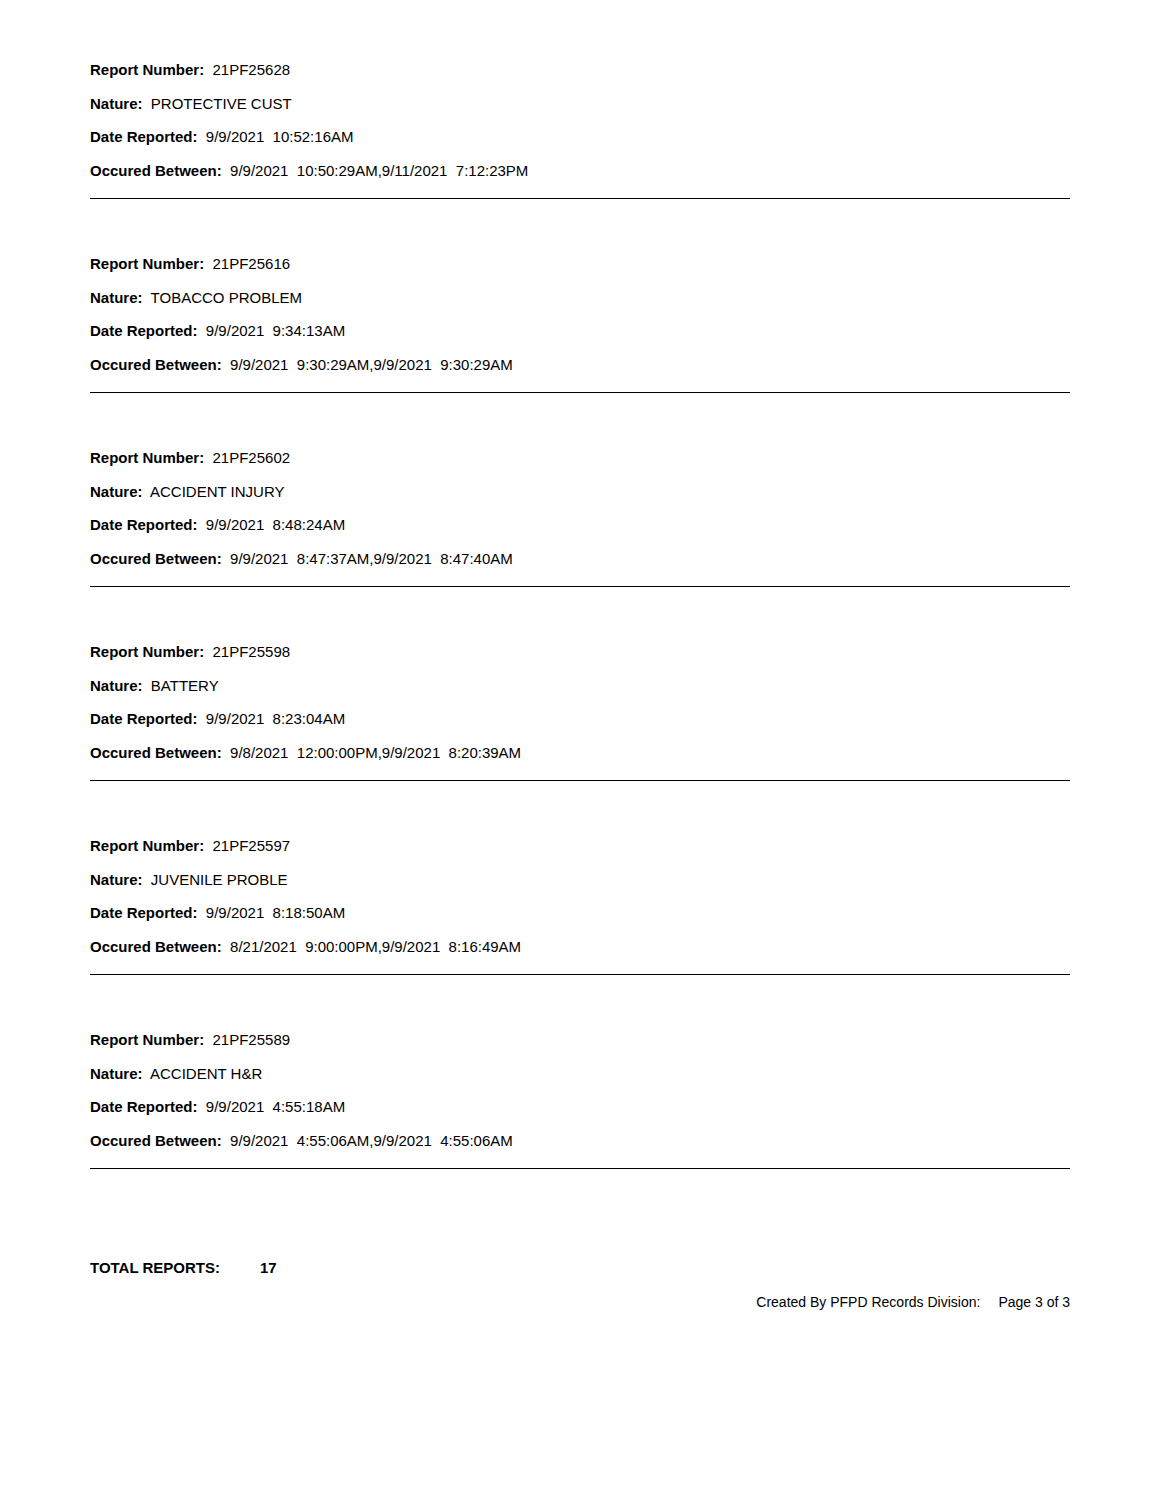Report Number: 21PF25628
Nature: PROTECTIVE CUST
Date Reported: 9/9/2021 10:52:16AM
Occured Between: 9/9/2021 10:50:29AM,9/11/2021 7:12:23PM
Report Number: 21PF25616
Nature: TOBACCO PROBLEM
Date Reported: 9/9/2021 9:34:13AM
Occured Between: 9/9/2021 9:30:29AM,9/9/2021 9:30:29AM
Report Number: 21PF25602
Nature: ACCIDENT INJURY
Date Reported: 9/9/2021 8:48:24AM
Occured Between: 9/9/2021 8:47:37AM,9/9/2021 8:47:40AM
Report Number: 21PF25598
Nature: BATTERY
Date Reported: 9/9/2021 8:23:04AM
Occured Between: 9/8/2021 12:00:00PM,9/9/2021 8:20:39AM
Report Number: 21PF25597
Nature: JUVENILE PROBLE
Date Reported: 9/9/2021 8:18:50AM
Occured Between: 8/21/2021 9:00:00PM,9/9/2021 8:16:49AM
Report Number: 21PF25589
Nature: ACCIDENT H&R
Date Reported: 9/9/2021 4:55:18AM
Occured Between: 9/9/2021 4:55:06AM,9/9/2021 4:55:06AM
TOTAL REPORTS:17
Created By PFPD Records Division:Page 3 of 3